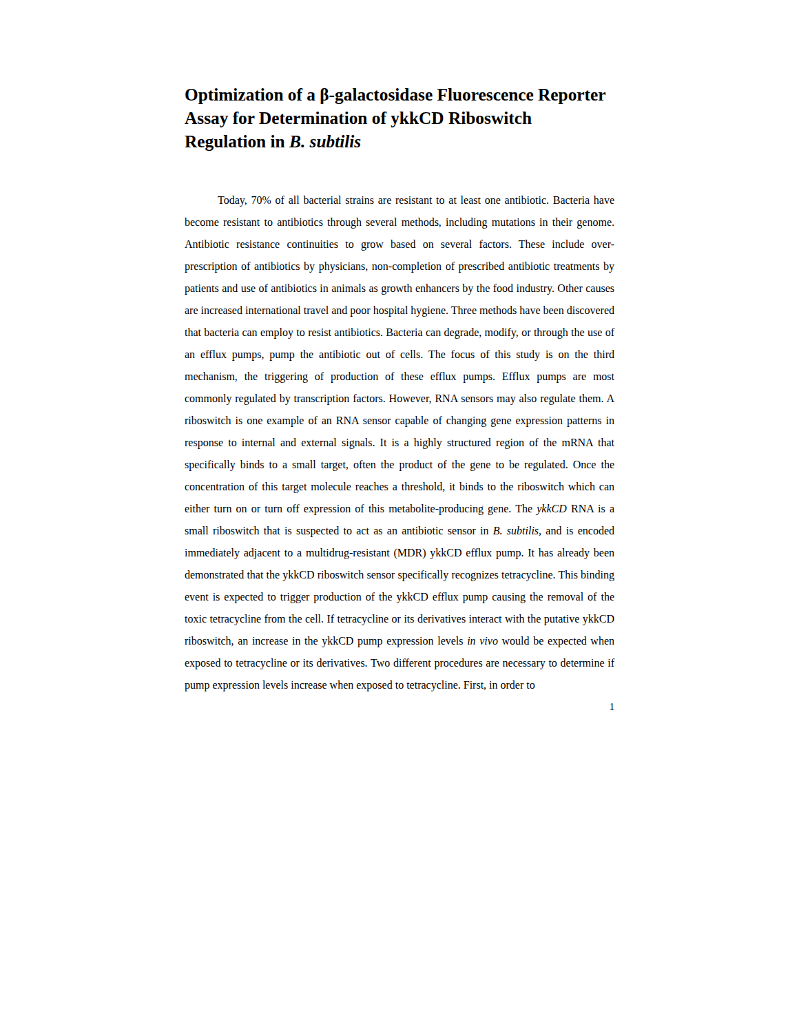Optimization of a β-galactosidase Fluorescence Reporter Assay for Determination of ykkCD Riboswitch Regulation in B. subtilis
Today, 70% of all bacterial strains are resistant to at least one antibiotic. Bacteria have become resistant to antibiotics through several methods, including mutations in their genome. Antibiotic resistance continuities to grow based on several factors. These include over-prescription of antibiotics by physicians, non-completion of prescribed antibiotic treatments by patients and use of antibiotics in animals as growth enhancers by the food industry. Other causes are increased international travel and poor hospital hygiene. Three methods have been discovered that bacteria can employ to resist antibiotics. Bacteria can degrade, modify, or through the use of an efflux pumps, pump the antibiotic out of cells. The focus of this study is on the third mechanism, the triggering of production of these efflux pumps. Efflux pumps are most commonly regulated by transcription factors. However, RNA sensors may also regulate them. A riboswitch is one example of an RNA sensor capable of changing gene expression patterns in response to internal and external signals. It is a highly structured region of the mRNA that specifically binds to a small target, often the product of the gene to be regulated. Once the concentration of this target molecule reaches a threshold, it binds to the riboswitch which can either turn on or turn off expression of this metabolite-producing gene. The ykkCD RNA is a small riboswitch that is suspected to act as an antibiotic sensor in B. subtilis, and is encoded immediately adjacent to a multidrug-resistant (MDR) ykkCD efflux pump. It has already been demonstrated that the ykkCD riboswitch sensor specifically recognizes tetracycline. This binding event is expected to trigger production of the ykkCD efflux pump causing the removal of the toxic tetracycline from the cell. If tetracycline or its derivatives interact with the putative ykkCD riboswitch, an increase in the ykkCD pump expression levels in vivo would be expected when exposed to tetracycline or its derivatives. Two different procedures are necessary to determine if pump expression levels increase when exposed to tetracycline. First, in order to
1